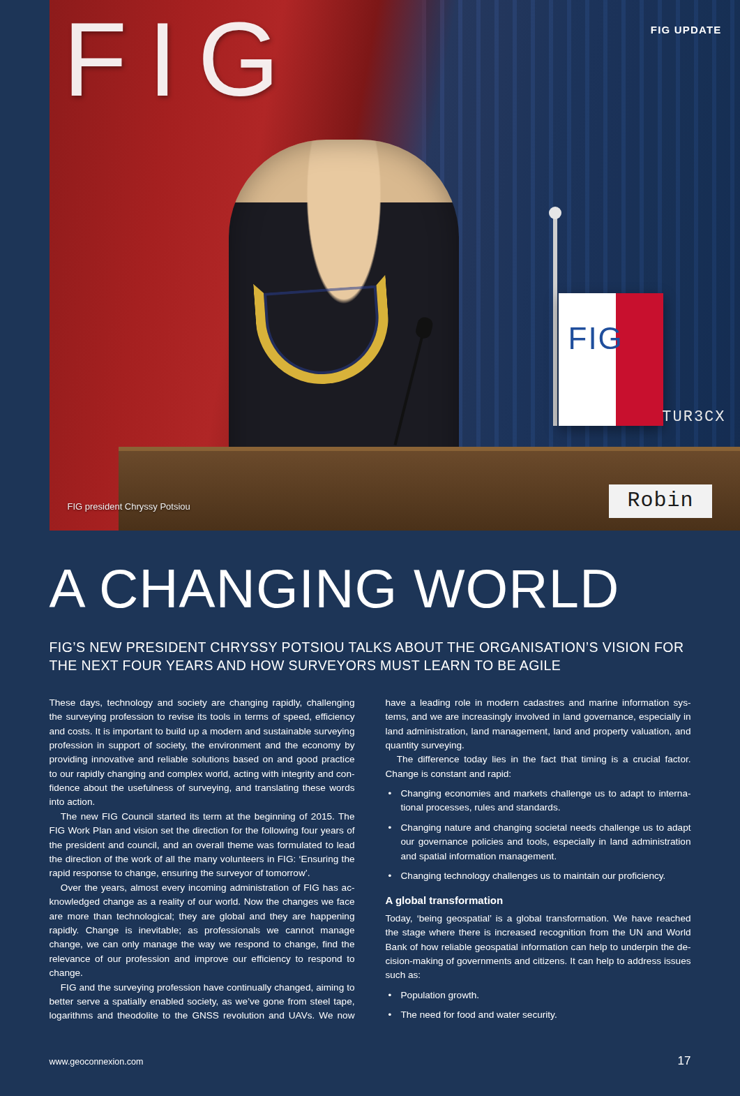FIG UPDATE
FIG
TUR3CX
Robin
FIG president Chryssy Potsiou
A CHANGING WORLD
FIG’S NEW PRESIDENT CHRYSSY POTSIOU TALKS ABOUT THE ORGANISATION’S VISION FOR THE NEXT FOUR YEARS AND HOW SURVEYORS MUST LEARN TO BE AGILE
These days, technology and society are changing rapidly, challenging the surveying profession to revise its tools in terms of speed, efficiency and costs. It is important to build up a modern and sustainable surveying profession in support of society, the environment and the economy by providing innovative and reliable solutions based on and good practice to our rapidly changing and complex world, acting with integrity and confidence about the usefulness of surveying, and translating these words into action.
The new FIG Council started its term at the beginning of 2015. The FIG Work Plan and vision set the direction for the following four years of the president and council, and an overall theme was formulated to lead the direction of the work of all the many volunteers in FIG: ‘Ensuring the rapid response to change, ensuring the surveyor of tomorrow’.
Over the years, almost every incoming administration of FIG has acknowledged change as a reality of our world. Now the changes we face are more than technological; they are global and they are happening rapidly. Change is inevitable; as professionals we cannot manage change, we can only manage the way we respond to change, find the relevance of our profession and improve our efficiency to respond to change.
FIG and the surveying profession have continually changed, aiming to better serve a spatially enabled society, as we’ve gone from steel tape, logarithms and theodolite to the GNSS revolution and UAVs. We now have a leading role in modern cadastres and marine information systems, and we are increasingly involved in land governance, especially in land administration, land management, land and property valuation, and quantity surveying.
The difference today lies in the fact that timing is a crucial factor. Change is constant and rapid:
Changing economies and markets challenge us to adapt to international processes, rules and standards.
Changing nature and changing societal needs challenge us to adapt our governance policies and tools, especially in land administration and spatial information management.
Changing technology challenges us to maintain our proficiency.
A global transformation
Today, ‘being geospatial’ is a global transformation. We have reached the stage where there is increased recognition from the UN and World Bank of how reliable geospatial information can help to underpin the decision-making of governments and citizens. It can help to address issues such as:
Population growth.
The need for food and water security.
www.geoconnexion.com 17